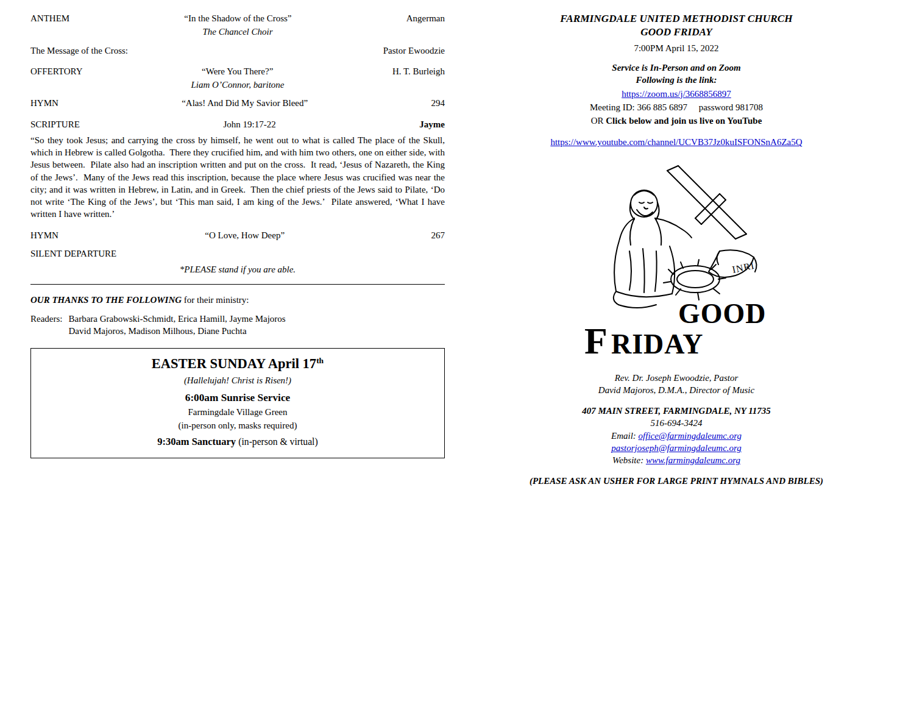Anthem “In the Shadow of the Cross” Angerman
The Chancel Choir
The Message of the Cross: Pastor Ewoodzie
Offertory “Were You There?” H. T. Burleigh
Liam O’Connor, baritone
Hymn “Alas! And Did My Savior Bleed” 294
Scripture John 19:17-22 Jayme
“So they took Jesus; and carrying the cross by himself, he went out to what is called The place of the Skull, which in Hebrew is called Golgotha. There they crucified him, and with him two others, one on either side, with Jesus between. Pilate also had an inscription written and put on the cross. It read, ‘Jesus of Nazareth, the King of the Jews’. Many of the Jews read this inscription, because the place where Jesus was crucified was near the city; and it was written in Hebrew, in Latin, and in Greek. Then the chief priests of the Jews said to Pilate, ‘Do not write ‘The King of the Jews’, but ‘This man said, I am king of the Jews.’ Pilate answered, ‘What I have written I have written.’
Hymn “O Love, How Deep” 267
Silent Departure
*PLEASE stand if you are able.
OUR THANKS TO THE FOLLOWING for their ministry:
Readers:
Barbara Grabowski-Schmidt, Erica Hamill, Jayme Majoros
David Majoros, Madison Milhous, Diane Puchta
EASTER SUNDAY April 17th
(Hallelujah! Christ is Risen!)
6:00am Sunrise Service
Farmingdale Village Green
(in-person only, masks required)
9:30am Sanctuary (in-person & virtual)
FARMINGDALE UNITED METHODIST CHURCH
GOOD FRIDAY
7:00PM April 15, 2022
Service is In-Person and on Zoom
Following is the link:
https://zoom.us/j/3668856897
Meeting ID: 366 885 6897 password 981708
OR Click below and join us live on YouTube
https://www.youtube.com/channel/UCVB37Jz0kuISFONSnA6Za5Q
INRI GOOD F RIDAY
Rev. Dr. Joseph Ewoodzie, Pastor
David Majoros, D.M.A., Director of Music
407 MAIN STREET, FARMINGDALE, NY 11735
516-694-3424
Email: office@farmingdaleumc.org
pastorjoseph@farmingdaleumc.org
Website: www.farmingdaleumc.org
(PLEASE ASK AN USHER FOR LARGE PRINT HYMNALS AND BIBLES)